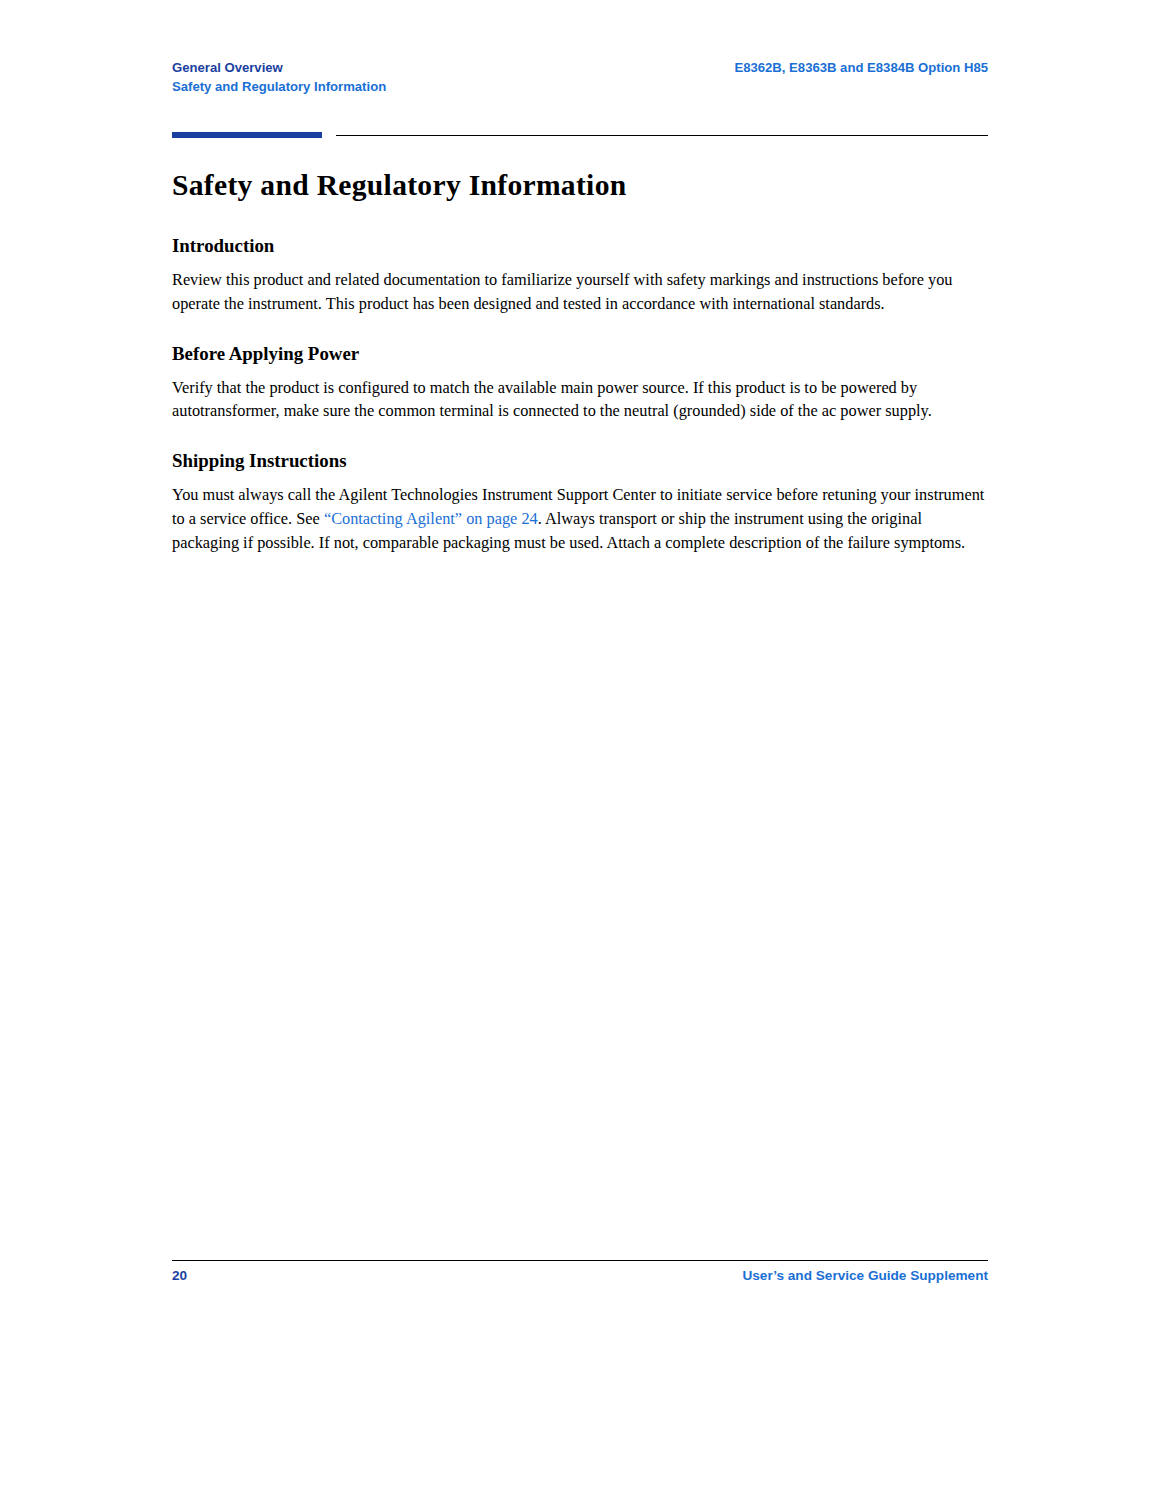General Overview
Safety and Regulatory Information
E8362B, E8363B and E8384B Option H85
Safety and Regulatory Information
Introduction
Review this product and related documentation to familiarize yourself with safety markings and instructions before you operate the instrument. This product has been designed and tested in accordance with international standards.
Before Applying Power
Verify that the product is configured to match the available main power source. If this product is to be powered by autotransformer, make sure the common terminal is connected to the neutral (grounded) side of the ac power supply.
Shipping Instructions
You must always call the Agilent Technologies Instrument Support Center to initiate service before retuning your instrument to a service office. See “Contacting Agilent” on page 24. Always transport or ship the instrument using the original packaging if possible. If not, comparable packaging must be used. Attach a complete description of the failure symptoms.
20
User’s and Service Guide Supplement